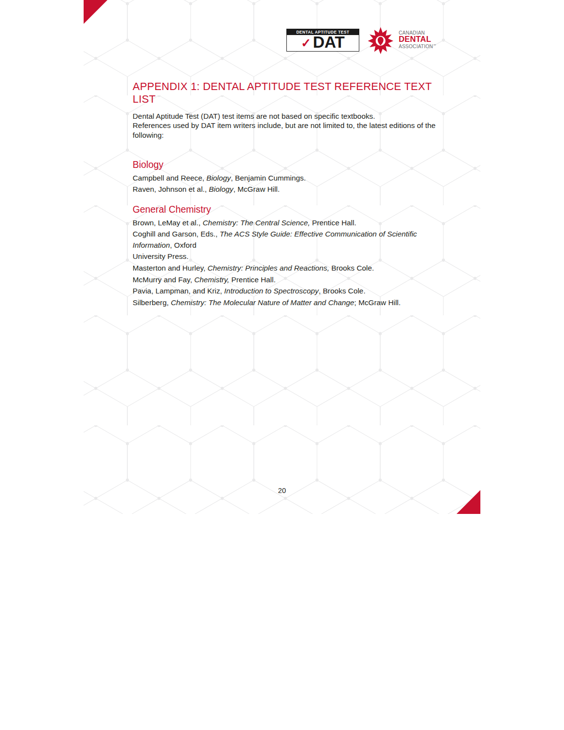DENTAL APTITUDE TEST
✓ DAT
CanadianDental Association™
APPENDIX 1: DENTAL APTITUDE TEST REFERENCE TEXT LIST
Dental Aptitude Test (DAT) test items are not based on specific textbooks.
References used by DAT item writers include, but are not limited to, the latest editions of the following:
Biology
Campbell and Reece, Biology, Benjamin Cummings.
Raven, Johnson et al., Biology, McGraw Hill.
General Chemistry
Brown, LeMay et al., Chemistry: The Central Science, Prentice Hall.
Coghill and Garson, Eds., The ACS Style Guide: Effective Communication of Scientific Information, Oxford
University Press.
Masterton and Hurley, Chemistry: Principles and Reactions, Brooks Cole.
McMurry and Fay, Chemistry, Prentice Hall.
Pavia, Lampman, and Kriz, Introduction to Spectroscopy, Brooks Cole.
Silberberg, Chemistry: The Molecular Nature of Matter and Change; McGraw Hill.
20